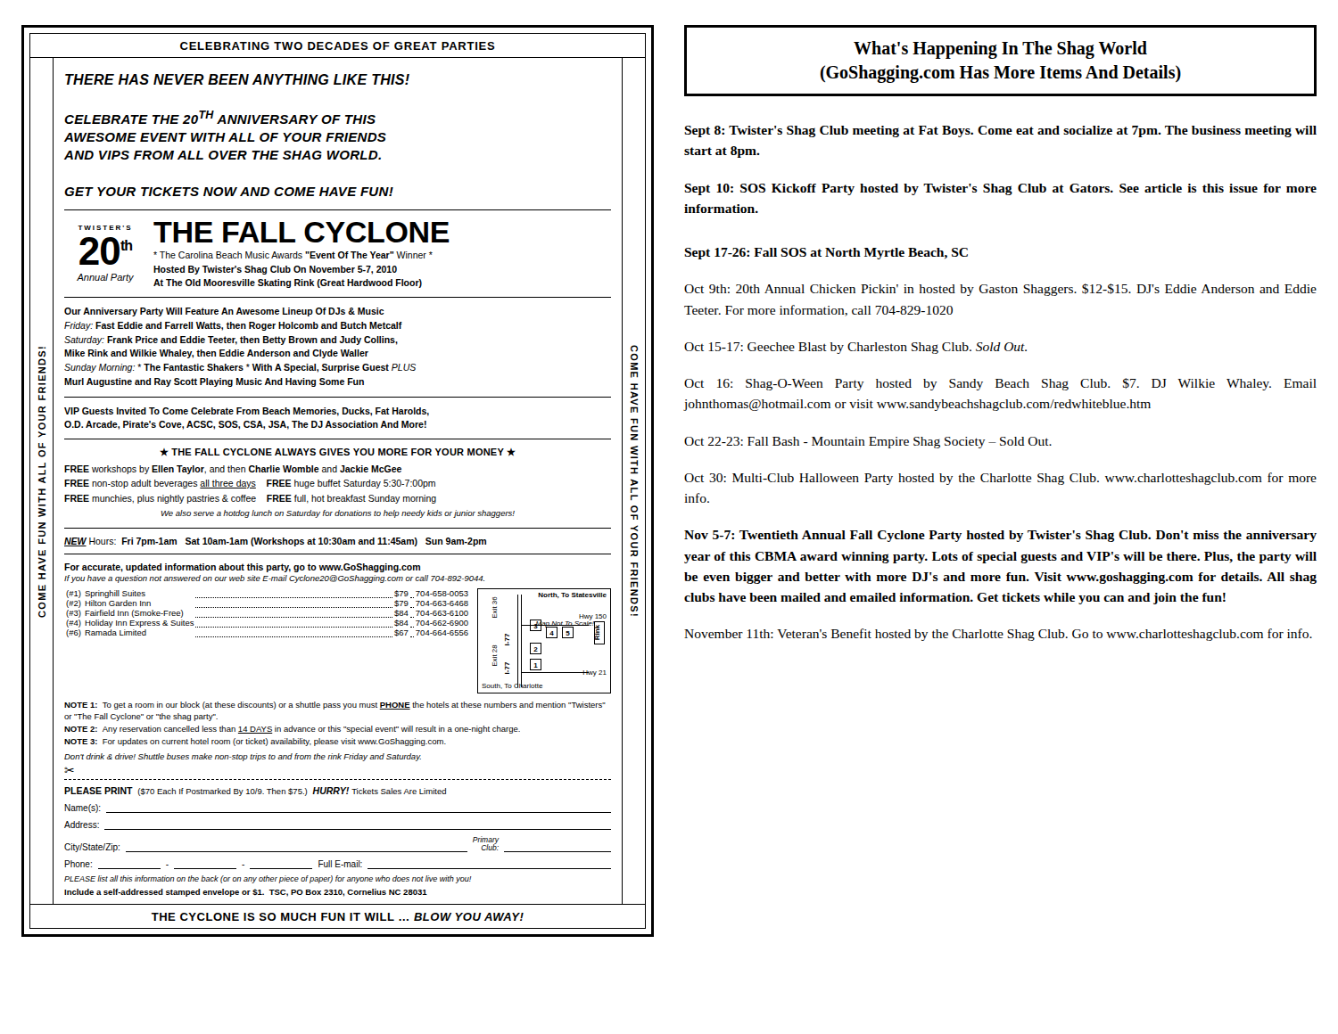CELEBRATING TWO DECADES OF GREAT PARTIES
COME HAVE FUN WITH ALL OF YOUR FRIENDS!
THERE HAS NEVER BEEN ANYTHING LIKE THIS!
CELEBRATE THE 20TH ANNIVERSARY OF THIS
AWESOME EVENT WITH ALL OF YOUR FRIENDS
AND VIPS FROM ALL OVER THE SHAG WORLD.
GET YOUR TICKETS NOW AND COME HAVE FUN!
TWISTER'S
20th
Annual Party
THE FALL CYCLONE
* The Carolina Beach Music Awards "Event Of The Year" Winner *
Hosted By Twister's Shag Club On November 5-7, 2010
At The Old Mooresville Skating Rink (Great Hardwood Floor)
Our Anniversary Party Will Feature An Awesome Lineup Of DJs & Music
Friday: Fast Eddie and Farrell Watts, then Roger Holcomb and Butch Metcalf
Saturday: Frank Price and Eddie Teeter, then Betty Brown and Judy Collins,
Mike Rink and Wilkie Whaley, then Eddie Anderson and Clyde Waller
Sunday Morning: * The Fantastic Shakers * With A Special, Surprise Guest PLUS
Murl Augustine and Ray Scott Playing Music And Having Some Fun
VIP Guests Invited To Come Celebrate From Beach Memories, Ducks, Fat Harolds,
O.D. Arcade, Pirate's Cove, ACSC, SOS, CSA, JSA, The DJ Association And More!
★ THE FALL CYCLONE ALWAYS GIVES YOU MORE FOR YOUR MONEY ★
FREE workshops by Ellen Taylor, and then Charlie Womble and Jackie McGee
FREE non-stop adult beverages all three days FREE huge buffet Saturday 5:30-7:00pm
FREE munchies, plus nightly pastries & coffee FREE full, hot breakfast Sunday morning We also serve a hotdog lunch on Saturday for donations to help needy kids or junior shaggers!
NEW Hours: Fri 7pm-1am Sat 10am-1am (Workshops at 10:30am and 11:45am) Sun 9am-2pm
For accurate, updated information about this party, go to www.GoShagging.com If you have a question not answered on our web site E-mail Cyclone20@GoShagging.com or call 704-892-9044.
| (#1) | Springhill Suites | | $79 | | 704-658-0053 |
| (#2) | Hilton Garden Inn | | $79 | | 704-663-6468 |
| (#3) | Fairfield Inn (Smoke-Free) | | $84 | | 704-663-6100 |
| (#4) | Holiday Inn Express & Suites | | $84 | | 704-662-6900 |
| (#6) | Ramada Limited | | $67 | | 704-664-6556 |
North, To Statesville Hwy 150 Hwy 21 South, To Charlotte I-77 I-77 Exit 36 Exit 28 Rink Map Not To Scale! 1 2 3 4 5
NOTE 1: To get a room in our block (at these discounts) or a shuttle pass you must PHONE the hotels at these numbers and mention "Twisters" or "The Fall Cyclone" or "the shag party".
NOTE 2: Any reservation cancelled less than 14 DAYS in advance or this "special event" will result in a one-night charge.
NOTE 3: For updates on current hotel room (or ticket) availability, please visit www.GoShagging.com.
Don't drink & drive! Shuttle buses make non-stop trips to and from the rink Friday and Saturday.
✂
PLEASE PRINT ($70 Each If Postmarked By 10/9. Then $75.) HURRY! Tickets Sales Are Limited
Name(s):
Address:
City/State/Zip: Primary
Club:
Phone: - - Full E-mail:
PLEASE list all this information on the back (or on any other piece of paper) for anyone who does not live with you!
Include a self-addressed stamped envelope or $1. TSC, PO Box 2310, Cornelius NC 28031
COME HAVE FUN WITH ALL OF YOUR FRIENDS!
THE CYCLONE IS SO MUCH FUN IT WILL … BLOW YOU AWAY!
What's Happening In The Shag World
(GoShagging.com Has More Items And Details)
Sept 8: Twister's Shag Club meeting at Fat Boys. Come eat and socialize at 7pm. The business meeting will start at 8pm.
Sept 10: SOS Kickoff Party hosted by Twister's Shag Club at Gators. See article is this issue for more information.
Sept 17-26: Fall SOS at North Myrtle Beach, SC
Oct 9th: 20th Annual Chicken Pickin' in hosted by Gaston Shaggers. $12-$15. DJ's Eddie Anderson and Eddie Teeter. For more information, call 704-829-1020
Oct 15-17: Geechee Blast by Charleston Shag Club. Sold Out.
Oct 16: Shag-O-Ween Party hosted by Sandy Beach Shag Club. $7. DJ Wilkie Whaley. Email johnthomas@hotmail.com or visit www.sandybeachshagclub.com/redwhiteblue.htm
Oct 22-23: Fall Bash - Mountain Empire Shag Society – Sold Out.
Oct 30: Multi-Club Halloween Party hosted by the Charlotte Shag Club. www.charlotteshagclub.com for more info.
Nov 5-7: Twentieth Annual Fall Cyclone Party hosted by Twister's Shag Club. Don't miss the anniversary year of this CBMA award winning party. Lots of special guests and VIP's will be there. Plus, the party will be even bigger and better with more DJ's and more fun. Visit www.goshagging.com for details. All shag clubs have been mailed and emailed information. Get tickets while you can and join the fun!
November 11th: Veteran's Benefit hosted by the Charlotte Shag Club. Go to www.charlotteshagclub.com for info.